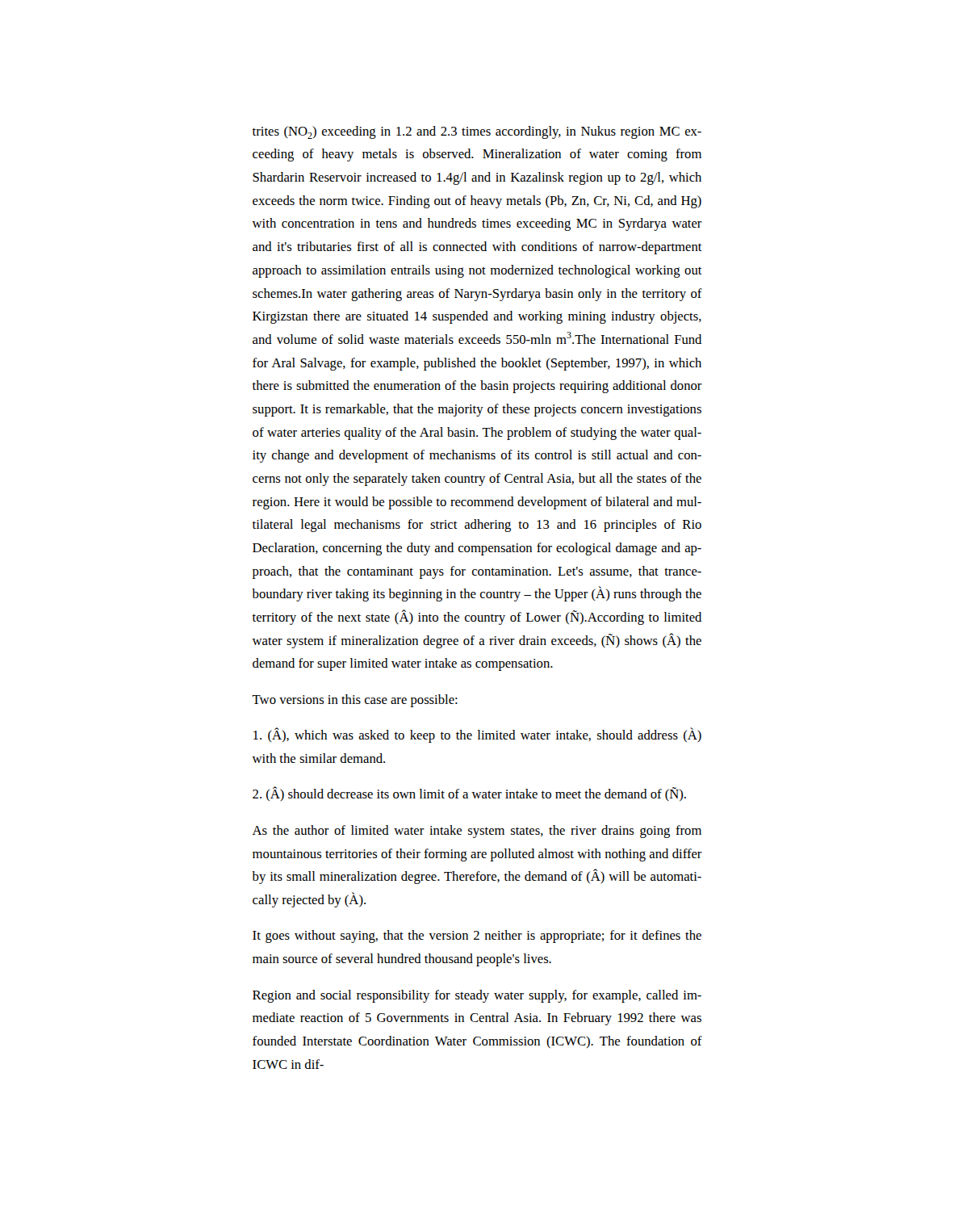trites (NO2) exceeding in 1.2 and 2.3 times accordingly, in Nukus region MC exceeding of heavy metals is observed. Mineralization of water coming from Shardarin Reservoir increased to 1.4g/l and in Kazalinsk region up to 2g/l, which exceeds the norm twice. Finding out of heavy metals (Pb, Zn, Cr, Ni, Cd, and Hg) with concentration in tens and hundreds times exceeding MC in Syrdarya water and it's tributaries first of all is connected with conditions of narrow-department approach to assimilation entrails using not modernized technological working out schemes.In water gathering areas of Naryn-Syrdarya basin only in the territory of Kirgizstan there are situated 14 suspended and working mining industry objects, and volume of solid waste materials exceeds 550-mln m3.The International Fund for Aral Salvage, for example, published the booklet (September, 1997), in which there is submitted the enumeration of the basin projects requiring additional donor support. It is remarkable, that the majority of these projects concern investigations of water arteries quality of the Aral basin. The problem of studying the water quality change and development of mechanisms of its control is still actual and concerns not only the separately taken country of Central Asia, but all the states of the region. Here it would be possible to recommend development of bilateral and multilateral legal mechanisms for strict adhering to 13 and 16 principles of Rio Declaration, concerning the duty and compensation for ecological damage and approach, that the contaminant pays for contamination. Let's assume, that tranceboundary river taking its beginning in the country – the Upper (À) runs through the territory of the next state (Â) into the country of Lower (Ñ).According to limited water system if mineralization degree of a river drain exceeds, (Ñ) shows (Â) the demand for super limited water intake as compensation.
Two versions in this case are possible:
1. (Â), which was asked to keep to the limited water intake, should address (À) with the similar demand.
2. (Â) should decrease its own limit of a water intake to meet the demand of (Ñ).
As the author of limited water intake system states, the river drains going from mountainous territories of their forming are polluted almost with nothing and differ by its small mineralization degree. Therefore, the demand of (Â) will be automatically rejected by (À).
It goes without saying, that the version 2 neither is appropriate; for it defines the main source of several hundred thousand people's lives.
Region and social responsibility for steady water supply, for example, called immediate reaction of 5 Governments in Central Asia. In February 1992 there was founded Interstate Coordination Water Commission (ICWC). The foundation of ICWC in dif-